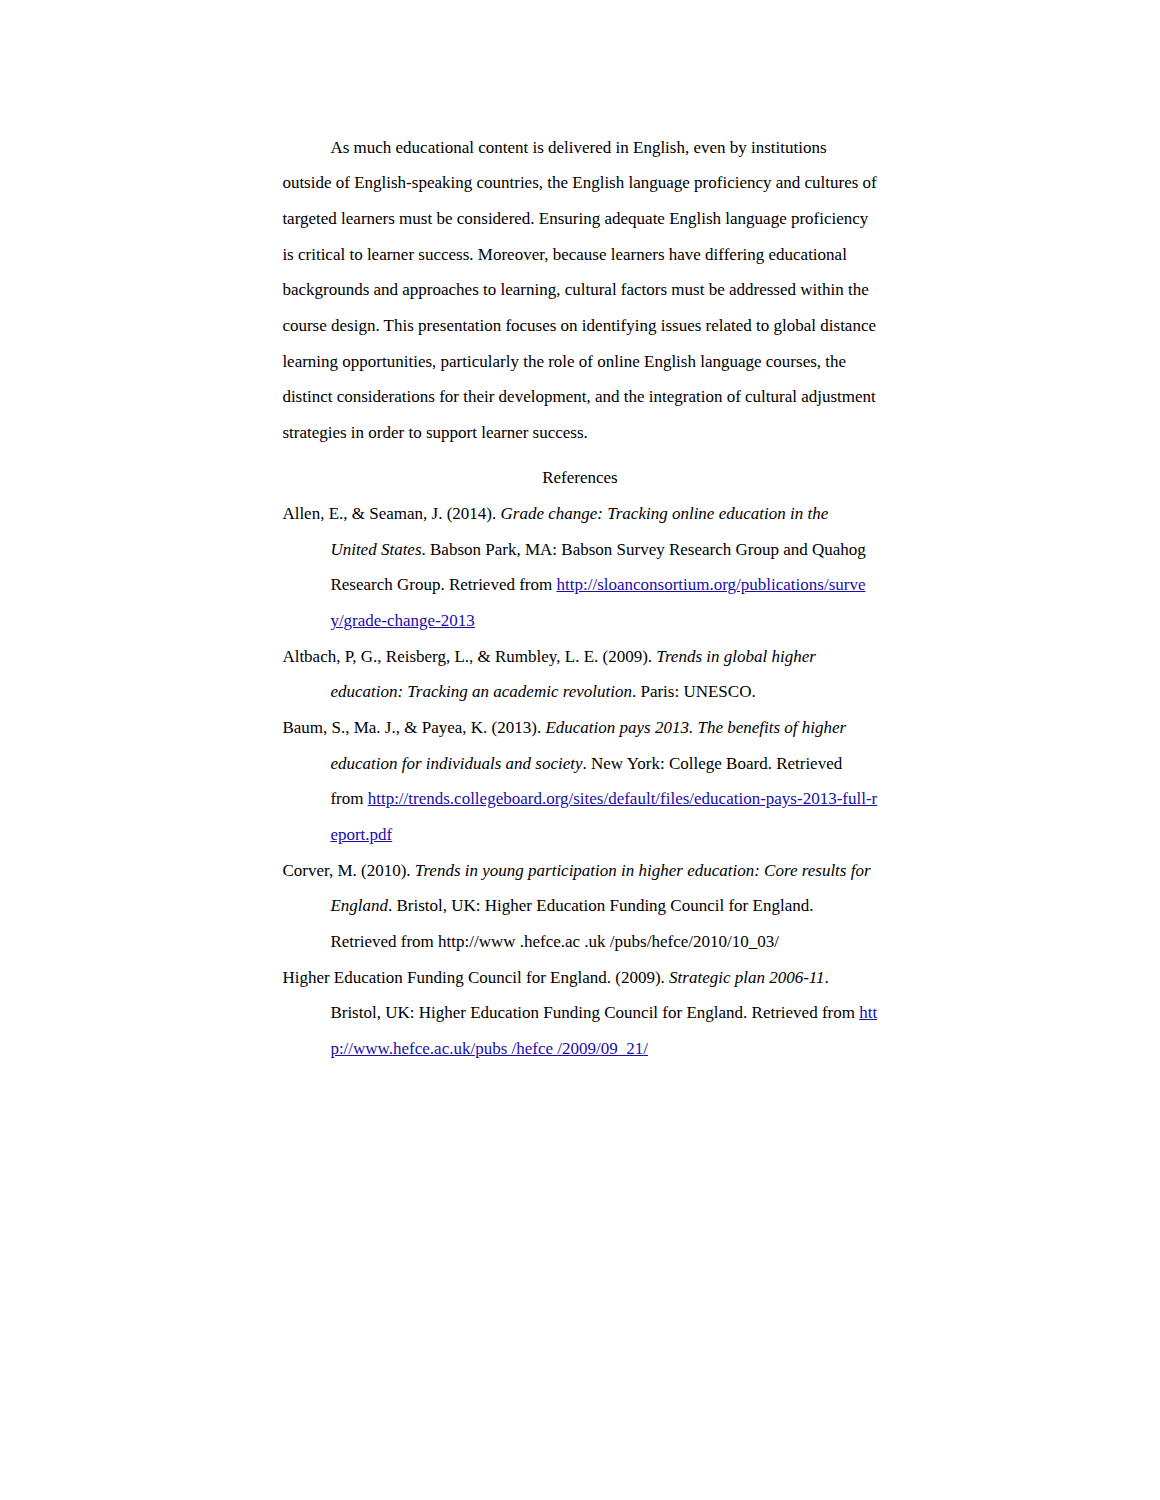As much educational content is delivered in English, even by institutions outside of English-speaking countries, the English language proficiency and cultures of targeted learners must be considered. Ensuring adequate English language proficiency is critical to learner success. Moreover, because learners have differing educational backgrounds and approaches to learning, cultural factors must be addressed within the course design. This presentation focuses on identifying issues related to global distance learning opportunities, particularly the role of online English language courses, the distinct considerations for their development, and the integration of cultural adjustment strategies in order to support learner success.
References
Allen, E., & Seaman, J. (2014). Grade change: Tracking online education in the United States. Babson Park, MA: Babson Survey Research Group and Quahog Research Group. Retrieved from http://sloanconsortium.org/publications/survey/grade-change-2013
Altbach, P, G., Reisberg, L., & Rumbley, L. E. (2009). Trends in global higher education: Tracking an academic revolution. Paris: UNESCO.
Baum, S., Ma. J., & Payea, K. (2013). Education pays 2013. The benefits of higher education for individuals and society. New York: College Board. Retrieved from http://trends.collegeboard.org/sites/default/files/education-pays-2013-full-report.pdf
Corver, M. (2010). Trends in young participation in higher education: Core results for England. Bristol, UK: Higher Education Funding Council for England. Retrieved from http://www .hefce.ac .uk /pubs/hefce/2010/10_03/
Higher Education Funding Council for England. (2009). Strategic plan 2006-11. Bristol, UK: Higher Education Funding Council for England. Retrieved from http://www.hefce.ac.uk/pubs /hefce /2009/09_21/